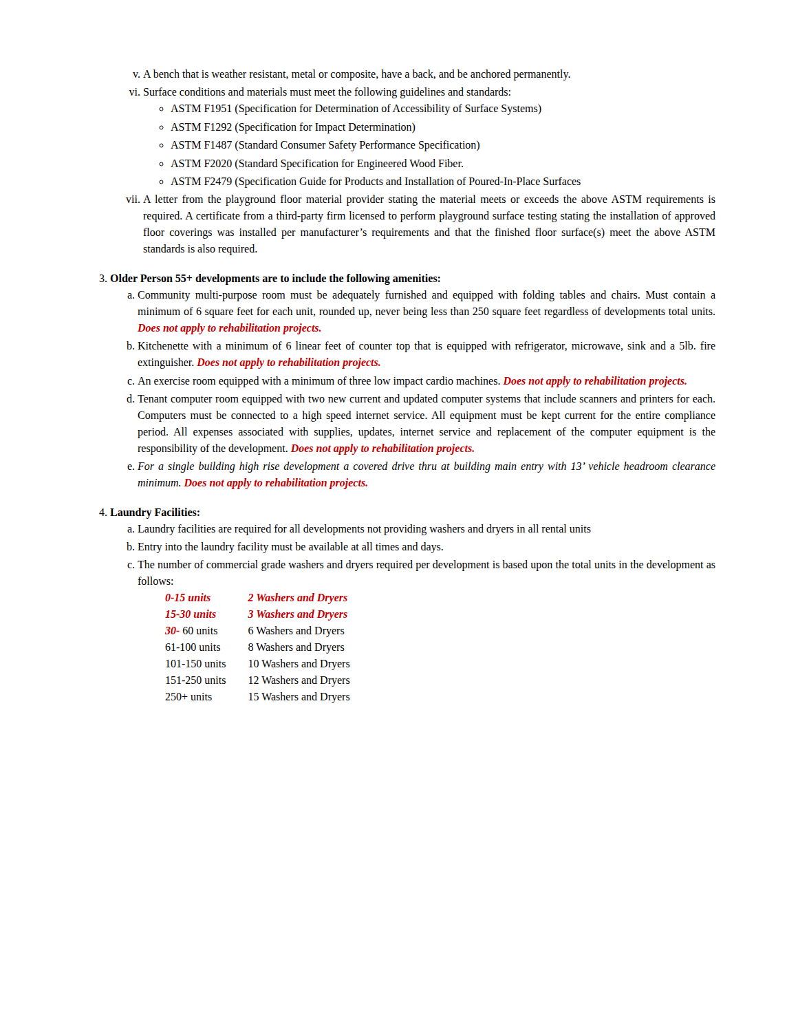A bench that is weather resistant, metal or composite, have a back, and be anchored permanently.
Surface conditions and materials must meet the following guidelines and standards:
ASTM F1951 (Specification for Determination of Accessibility of Surface Systems)
ASTM F1292 (Specification for Impact Determination)
ASTM F1487 (Standard Consumer Safety Performance Specification)
ASTM F2020 (Standard Specification for Engineered Wood Fiber.
ASTM F2479 (Specification Guide for Products and Installation of Poured-In-Place Surfaces
A letter from the playground floor material provider stating the material meets or exceeds the above ASTM requirements is required. A certificate from a third-party firm licensed to perform playground surface testing stating the installation of approved floor coverings was installed per manufacturer’s requirements and that the finished floor surface(s) meet the above ASTM standards is also required.
Older Person 55+ developments are to include the following amenities:
Community multi-purpose room must be adequately furnished and equipped with folding tables and chairs. Must contain a minimum of 6 square feet for each unit, rounded up, never being less than 250 square feet regardless of developments total units. Does not apply to rehabilitation projects.
Kitchenette with a minimum of 6 linear feet of counter top that is equipped with refrigerator, microwave, sink and a 5lb. fire extinguisher. Does not apply to rehabilitation projects.
An exercise room equipped with a minimum of three low impact cardio machines. Does not apply to rehabilitation projects.
Tenant computer room equipped with two new current and updated computer systems that include scanners and printers for each. Computers must be connected to a high speed internet service. All equipment must be kept current for the entire compliance period. All expenses associated with supplies, updates, internet service and replacement of the computer equipment is the responsibility of the development. Does not apply to rehabilitation projects.
For a single building high rise development a covered drive thru at building main entry with 13’ vehicle headroom clearance minimum. Does not apply to rehabilitation projects.
Laundry Facilities:
Laundry facilities are required for all developments not providing washers and dryers in all rental units
Entry into the laundry facility must be available at all times and days.
The number of commercial grade washers and dryers required per development is based upon the total units in the development as follows:
| 0-15 units | 2 Washers and Dryers |
| 15-30 units | 3 Washers and Dryers |
| 30- 60 units | 6 Washers and Dryers |
| 61-100 units | 8 Washers and Dryers |
| 101-150 units | 10 Washers and Dryers |
| 151-250 units | 12 Washers and Dryers |
| 250+ units | 15 Washers and Dryers |